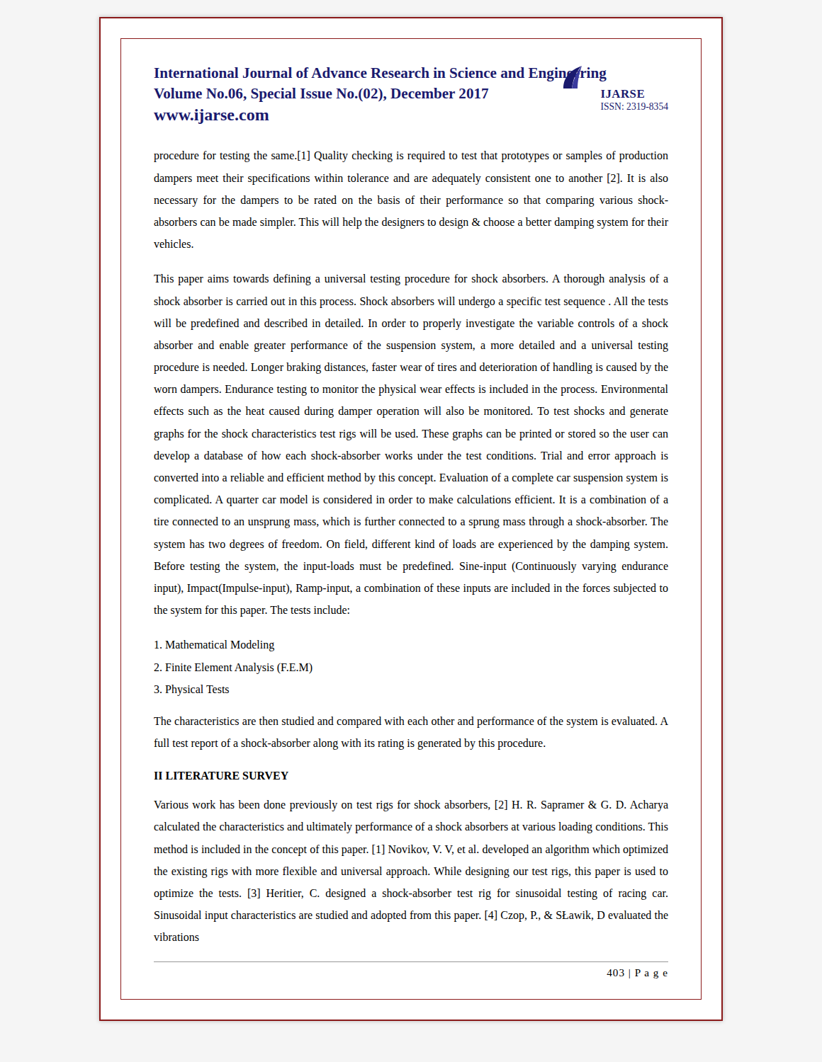International Journal of Advance Research in Science and Engineering Volume No.06, Special Issue No.(02), December 2017 www.ijarse.com
IJARSE
ISSN: 2319-8354
procedure for testing the same.[1] Quality checking is required to test that prototypes or samples of production dampers meet their specifications within tolerance and are adequately consistent one to another [2]. It is also necessary for the dampers to be rated on the basis of their performance so that comparing various shock-absorbers can be made simpler. This will help the designers to design & choose a better damping system for their vehicles.
This paper aims towards defining a universal testing procedure for shock absorbers. A thorough analysis of a shock absorber is carried out in this process. Shock absorbers will undergo a specific test sequence . All the tests will be predefined and described in detailed. In order to properly investigate the variable controls of a shock absorber and enable greater performance of the suspension system, a more detailed and a universal testing procedure is needed. Longer braking distances, faster wear of tires and deterioration of handling is caused by the worn dampers. Endurance testing to monitor the physical wear effects is included in the process. Environmental effects such as the heat caused during damper operation will also be monitored. To test shocks and generate graphs for the shock characteristics test rigs will be used. These graphs can be printed or stored so the user can develop a database of how each shock-absorber works under the test conditions. Trial and error approach is converted into a reliable and efficient method by this concept. Evaluation of a complete car suspension system is complicated. A quarter car model is considered in order to make calculations efficient. It is a combination of a tire connected to an unsprung mass, which is further connected to a sprung mass through a shock-absorber. The system has two degrees of freedom. On field, different kind of loads are experienced by the damping system. Before testing the system, the input-loads must be predefined. Sine-input (Continuously varying endurance input), Impact(Impulse-input), Ramp-input, a combination of these inputs are included in the forces subjected to the system for this paper. The tests include:
1. Mathematical Modeling
2. Finite Element Analysis (F.E.M)
3. Physical Tests
The characteristics are then studied and compared with each other and performance of the system is evaluated. A full test report of a shock-absorber along with its rating is generated by this procedure.
II LITERATURE SURVEY
Various work has been done previously on test rigs for shock absorbers, [2] H. R. Sapramer & G. D. Acharya calculated the characteristics and ultimately performance of a shock absorbers at various loading conditions. This method is included in the concept of this paper. [1] Novikov, V. V, et al. developed an algorithm which optimized the existing rigs with more flexible and universal approach. While designing our test rigs, this paper is used to optimize the tests. [3] Heritier, C. designed a shock-absorber test rig for sinusoidal testing of racing car. Sinusoidal input characteristics are studied and adopted from this paper. [4] Czop, P., & SŁawik, D evaluated the vibrations
403 | P a g e